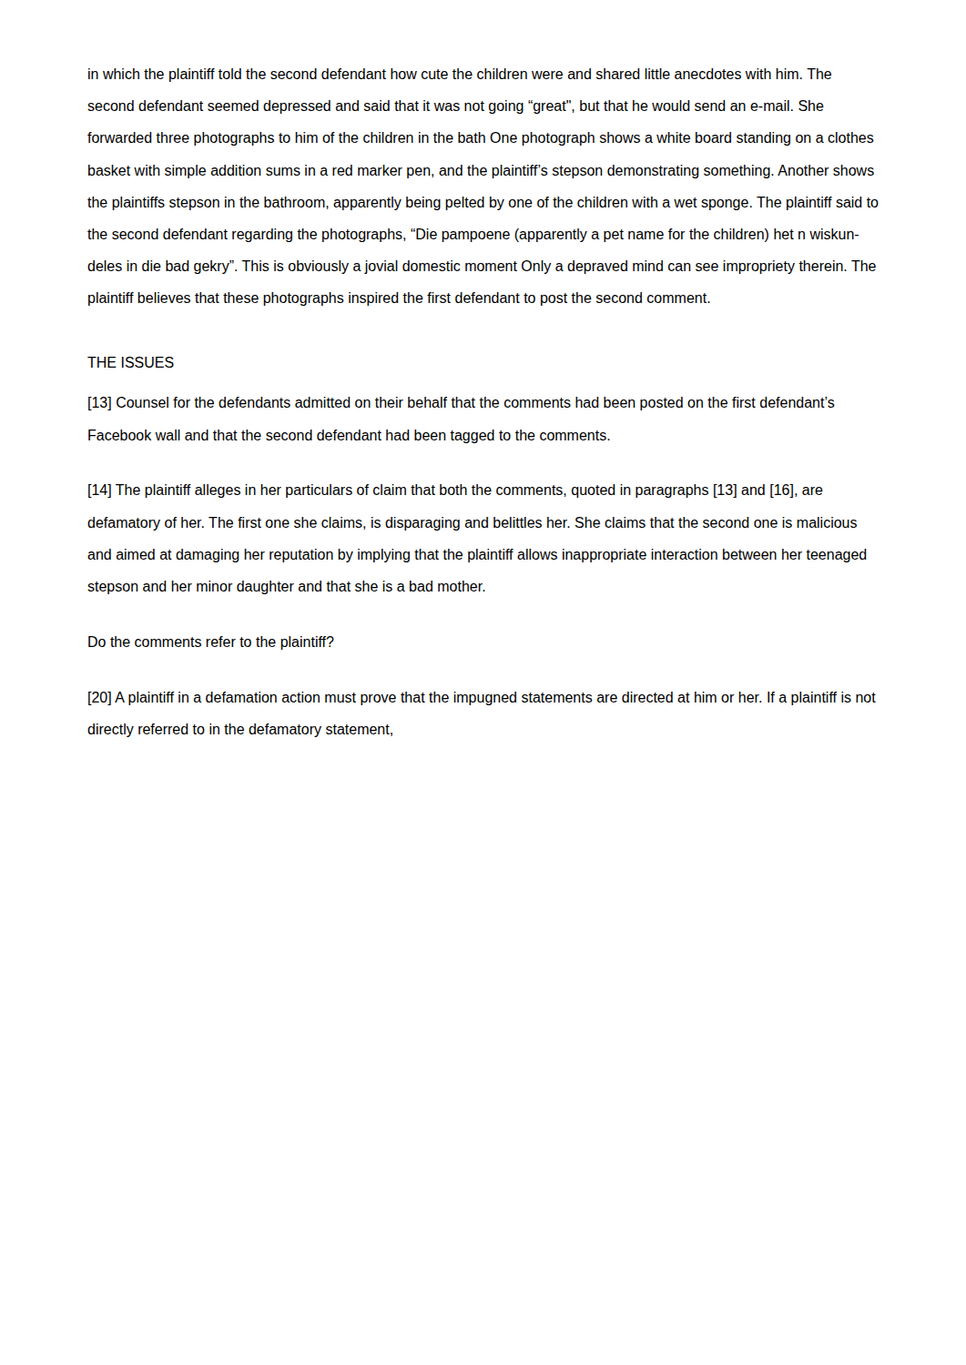in which the plaintiff told the second defendant how cute the children were and shared little anecdotes with him. The second defendant seemed depressed and said that it was not going “great", but that he would send an e-mail. She forwarded three photographs to him of the children in the bath One photograph shows a white board standing on a clothes basket with simple addition sums in a red marker pen, and the plaintiff’s stepson demonstrating something. Another shows the plaintiffs stepson in the bathroom, apparently being pelted by one of the children with a wet sponge. The plaintiff said to the second defendant regarding the photographs, “Die pampoene (apparently a pet name for the children) het n wiskun- deles in die bad gekry”. This is obviously a jovial domestic moment Only a depraved mind can see impropriety therein. The plaintiff believes that these photographs inspired the first defendant to post the second comment.
THE ISSUES
[13] Counsel for the defendants admitted on their behalf that the comments had been posted on the first defendant’s Facebook wall and that the second defendant had been tagged to the comments.
[14] The plaintiff alleges in her particulars of claim that both the comments, quoted in paragraphs [13] and [16], are defamatory of her. The first one she claims, is disparaging and belittles her. She claims that the second one is malicious and aimed at damaging her reputation by implying that the plaintiff allows inappropriate interaction between her teenaged stepson and her minor daughter and that she is a bad mother.
Do the comments refer to the plaintiff?
[20] A plaintiff in a defamation action must prove that the impugned statements are directed at him or her. If a plaintiff is not directly referred to in the defamatory statement,